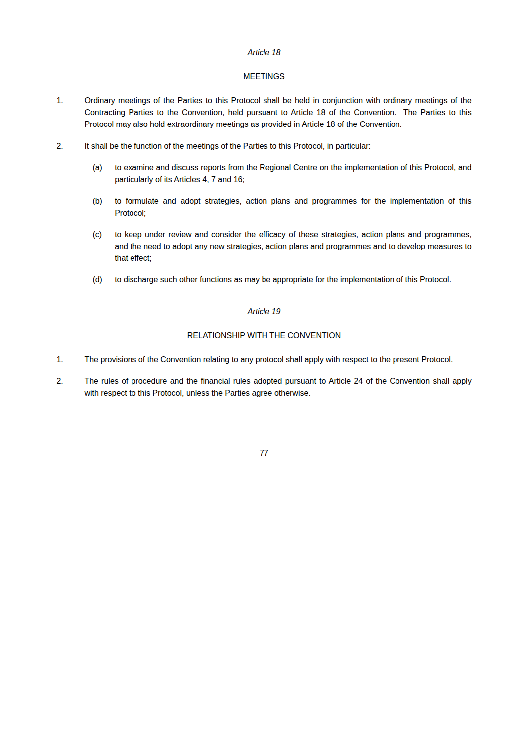Article 18
MEETINGS
1.
Ordinary meetings of the Parties to this Protocol shall be held in conjunction with ordinary meetings of the Contracting Parties to the Convention, held pursuant to Article 18 of the Convention. The Parties to this Protocol may also hold extraordinary meetings as provided in Article 18 of the Convention.
2.
It shall be the function of the meetings of the Parties to this Protocol, in particular:
(a)
to examine and discuss reports from the Regional Centre on the implementation of this Protocol, and particularly of its Articles 4, 7 and 16;
(b)
to formulate and adopt strategies, action plans and programmes for the implementation of this Protocol;
(c)
to keep under review and consider the efficacy of these strategies, action plans and programmes, and the need to adopt any new strategies, action plans and programmes and to develop measures to that effect;
(d)
to discharge such other functions as may be appropriate for the implementation of this Protocol.
Article 19
RELATIONSHIP WITH THE CONVENTION
1.
The provisions of the Convention relating to any protocol shall apply with respect to the present Protocol.
2.
The rules of procedure and the financial rules adopted pursuant to Article 24 of the Convention shall apply with respect to this Protocol, unless the Parties agree otherwise.
77